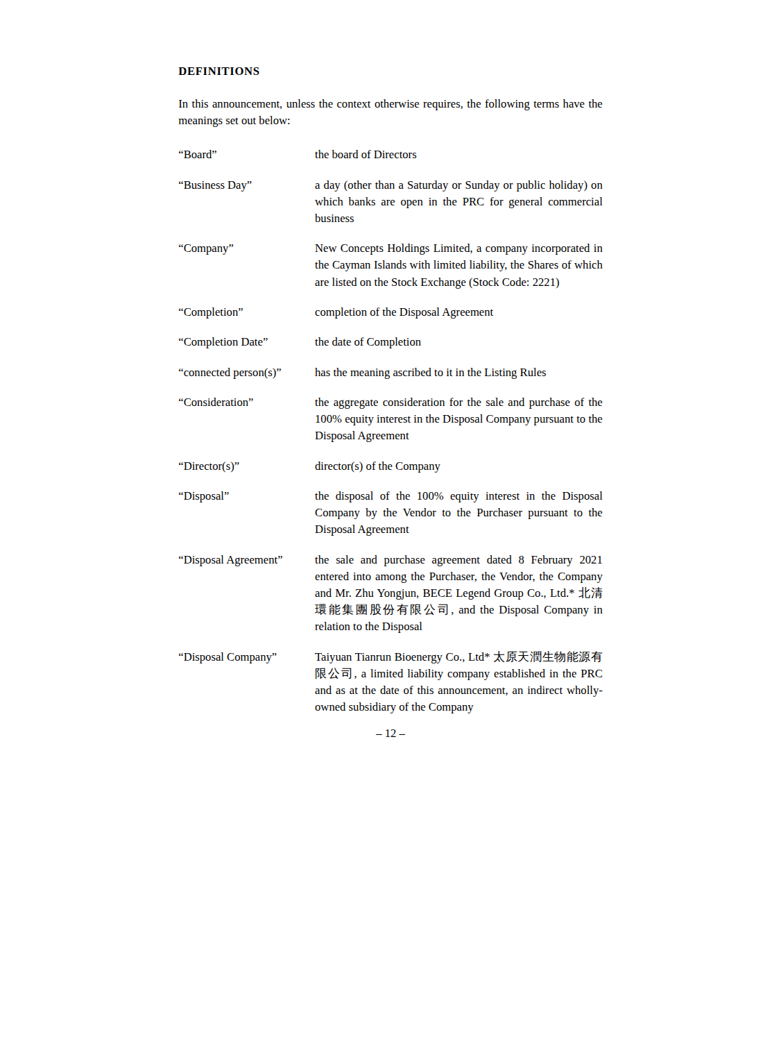DEFINITIONS
In this announcement, unless the context otherwise requires, the following terms have the meanings set out below:
| “Board” | the board of Directors |
| “Business Day” | a day (other than a Saturday or Sunday or public holiday) on which banks are open in the PRC for general commercial business |
| “Company” | New Concepts Holdings Limited, a company incorporated in the Cayman Islands with limited liability, the Shares of which are listed on the Stock Exchange (Stock Code: 2221) |
| “Completion” | completion of the Disposal Agreement |
| “Completion Date” | the date of Completion |
| “connected person(s)” | has the meaning ascribed to it in the Listing Rules |
| “Consideration” | the aggregate consideration for the sale and purchase of the 100% equity interest in the Disposal Company pursuant to the Disposal Agreement |
| “Director(s)” | director(s) of the Company |
| “Disposal” | the disposal of the 100% equity interest in the Disposal Company by the Vendor to the Purchaser pursuant to the Disposal Agreement |
| “Disposal Agreement” | the sale and purchase agreement dated 8 February 2021 entered into among the Purchaser, the Vendor, the Company and Mr. Zhu Yongjun, BECE Legend Group Co., Ltd.* 北清環能集團股份有限公司 , and the Disposal Company in relation to the Disposal |
| “Disposal Company” | Taiyuan Tianrun Bioenergy Co., Ltd* 太原天潤生物能源有限公司 , a limited liability company established in the PRC and as at the date of this announcement, an indirect wholly-owned subsidiary of the Company |
– 12 –